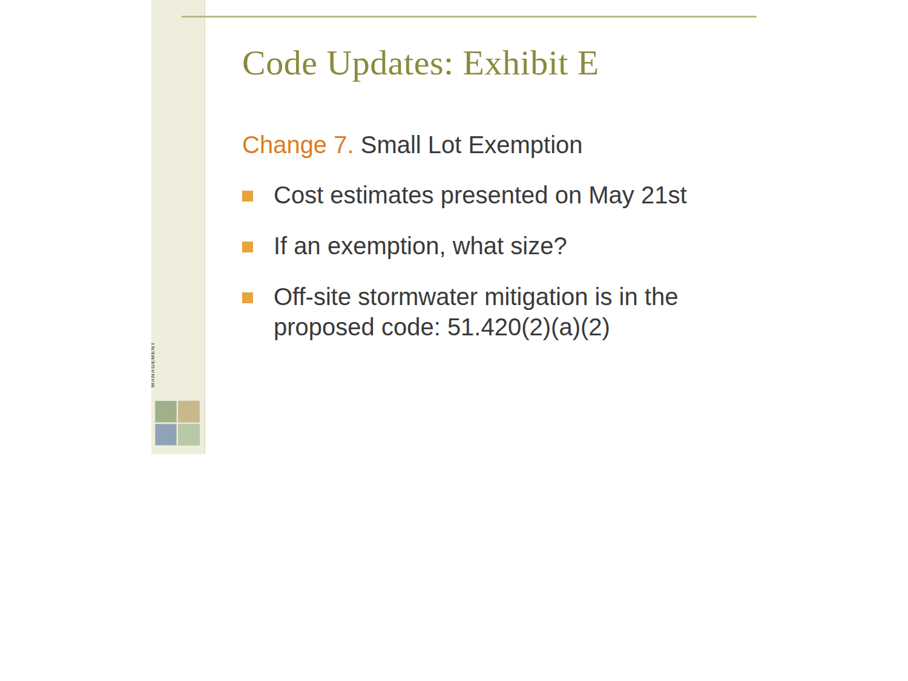Code Updates: Exhibit E
Change 7. Small Lot Exemption
Cost estimates presented on May 21st
If an exemption, what size?
Off-site stormwater mitigation is in the
proposed code: 51.420(2)(a)(2)
WHATCOM COUNTY
PLANNING & DEVELOPMENT
NATURAL RESOURCE
MANAGEMENT